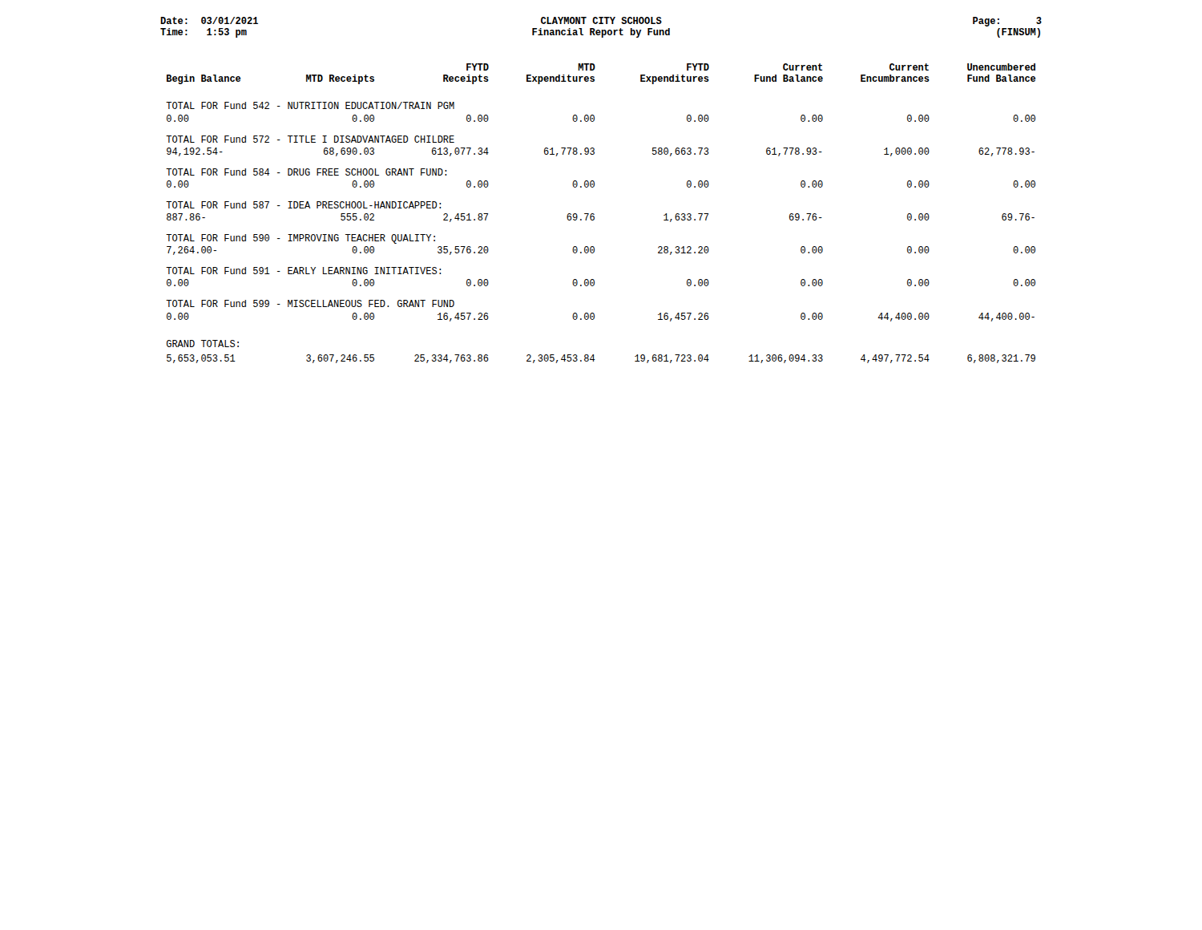Date: 03/01/2021 Time: 1:53 pm
CLAYMONT CITY SCHOOLS
Financial Report by Fund
Page: 3 (FINSUM)
| Begin Balance | MTD Receipts | FYTD Receipts | MTD Expenditures | FYTD Expenditures | Current Fund Balance | Current Encumbrances | Unencumbered Fund Balance |
| --- | --- | --- | --- | --- | --- | --- | --- |
| TOTAL FOR Fund 542 - NUTRITION EDUCATION/TRAIN PGM |
| 0.00 | 0.00 | 0.00 | 0.00 | 0.00 | 0.00 | 0.00 | 0.00 |
| TOTAL FOR Fund 572 - TITLE I DISADVANTAGED CHILDRE |
| 94,192.54- | 68,690.03 | 613,077.34 | 61,778.93 | 580,663.73 | 61,778.93- | 1,000.00 | 62,778.93- |
| TOTAL FOR Fund 584 - DRUG FREE SCHOOL GRANT FUND: |
| 0.00 | 0.00 | 0.00 | 0.00 | 0.00 | 0.00 | 0.00 | 0.00 |
| TOTAL FOR Fund 587 - IDEA PRESCHOOL-HANDICAPPED: |
| 887.86- | 555.02 | 2,451.87 | 69.76 | 1,633.77 | 69.76- | 0.00 | 69.76- |
| TOTAL FOR Fund 590 - IMPROVING TEACHER QUALITY: |
| 7,264.00- | 0.00 | 35,576.20 | 0.00 | 28,312.20 | 0.00 | 0.00 | 0.00 |
| TOTAL FOR Fund 591 - EARLY LEARNING INITIATIVES: |
| 0.00 | 0.00 | 0.00 | 0.00 | 0.00 | 0.00 | 0.00 | 0.00 |
| TOTAL FOR Fund 599 - MISCELLANEOUS FED. GRANT FUND |
| 0.00 | 0.00 | 16,457.26 | 0.00 | 16,457.26 | 0.00 | 44,400.00 | 44,400.00- |
| GRAND TOTALS: |
| 5,653,053.51 | 3,607,246.55 | 25,334,763.86 | 2,305,453.84 | 19,681,723.04 | 11,306,094.33 | 4,497,772.54 | 6,808,321.79 |